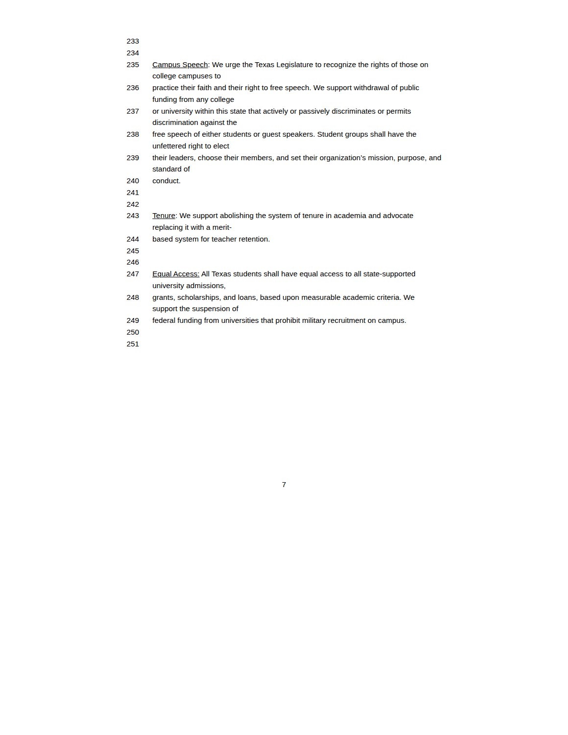| 233 | |
| 234 | |
| 235 | Campus Speech : We urge the Texas Legislature to recognize the rights of those on college campuses to |
| 236 | practice their faith and their right to free speech. We support withdrawal of public funding from any college |
| 237 | or university within this state that actively or passively discriminates or permits discrimination against the |
| 238 | free speech of either students or guest speakers. Student groups shall have the unfettered right to elect |
| 239 | their leaders, choose their members, and set their organization’s mission, purpose, and standard of |
| 240 | conduct. |
| 241 | |
| 242 | |
| 243 | Tenure : We support abolishing the system of tenure in academia and advocate replacing it with a merit- |
| 244 | based system for teacher retention. |
| 245 | |
| 246 | |
| 247 | Equal Access: All Texas students shall have equal access to all state-supported university admissions, |
| 248 | grants, scholarships, and loans, based upon measurable academic criteria. We support the suspension of |
| 249 | federal funding from universities that prohibit military recruitment on campus. |
| 250 | |
| 251 | |
7